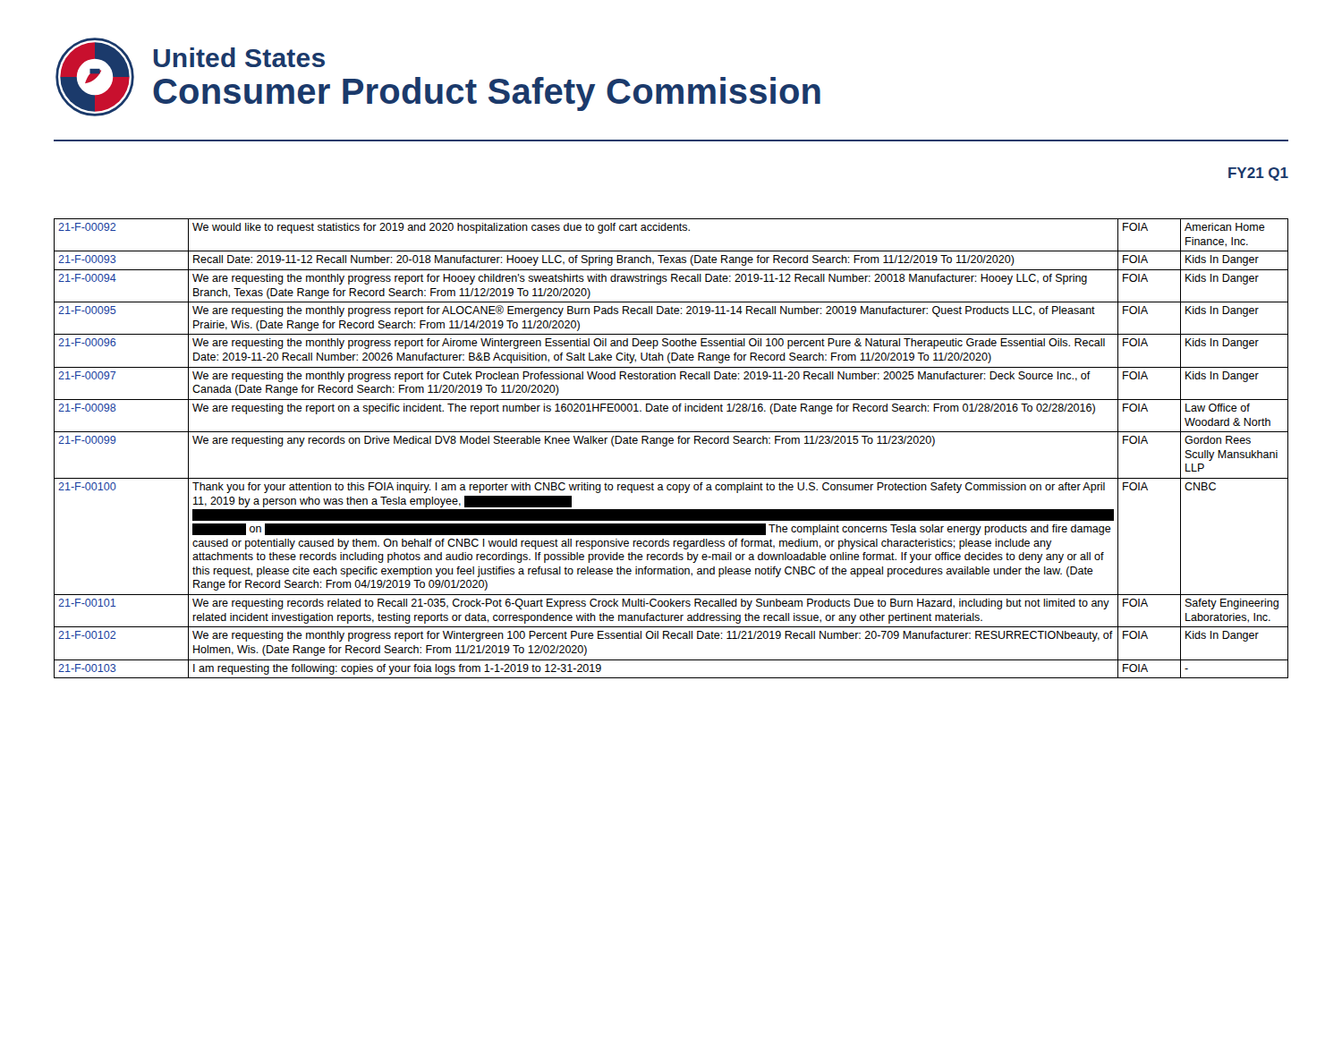United States
Consumer Product Safety Commission
FY21 Q1
| 21-F-00092 | We would like to request statistics for 2019 and 2020 hospitalization cases due to golf cart accidents. | FOIA | American Home Finance, Inc. |
| 21-F-00093 | Recall Date: 2019-11-12 Recall Number: 20-018 Manufacturer: Hooey LLC, of Spring Branch, Texas (Date Range for Record Search: From 11/12/2019 To 11/20/2020) | FOIA | Kids In Danger |
| 21-F-00094 | We are requesting the monthly progress report for Hooey children's sweatshirts with drawstrings Recall Date: 2019-11-12 Recall Number: 20018 Manufacturer: Hooey LLC, of Spring Branch, Texas (Date Range for Record Search: From 11/12/2019 To 11/20/2020) | FOIA | Kids In Danger |
| 21-F-00095 | We are requesting the monthly progress report for ALOCANE® Emergency Burn Pads Recall Date: 2019-11-14 Recall Number: 20019 Manufacturer: Quest Products LLC, of Pleasant Prairie, Wis. (Date Range for Record Search: From 11/14/2019 To 11/20/2020) | FOIA | Kids In Danger |
| 21-F-00096 | We are requesting the monthly progress report for Airome Wintergreen Essential Oil and Deep Soothe Essential Oil 100 percent Pure & Natural Therapeutic Grade Essential Oils. Recall Date: 2019-11-20 Recall Number: 20026 Manufacturer: B&B Acquisition, of Salt Lake City, Utah (Date Range for Record Search: From 11/20/2019 To 11/20/2020) | FOIA | Kids In Danger |
| 21-F-00097 | We are requesting the monthly progress report for Cutek Proclean Professional Wood Restoration Recall Date: 2019-11-20 Recall Number: 20025 Manufacturer: Deck Source Inc., of Canada (Date Range for Record Search: From 11/20/2019 To 11/20/2020) | FOIA | Kids In Danger |
| 21-F-00098 | We are requesting the report on a specific incident. The report number is 160201HFE0001. Date of incident 1/28/16. (Date Range for Record Search: From 01/28/2016 To 02/28/2016) | FOIA | Law Office of Woodard & North |
| 21-F-00099 | We are requesting any records on Drive Medical DV8 Model Steerable Knee Walker (Date Range for Record Search: From 11/23/2015 To 11/23/2020) | FOIA | Gordon Rees Scully Mansukhani LLP |
| 21-F-00100 | Thank you for your attention to this FOIA inquiry. I am a reporter with CNBC writing to request a copy of a complaint to the U.S. Consumer Protection Safety Commission on or after April 11, 2019 by a person who was then a Tesla employee, on The complaint concerns Tesla solar energy products and fire damage caused or potentially caused by them. On behalf of CNBC I would request all responsive records regardless of format, medium, or physical characteristics; please include any attachments to these records including photos and audio recordings. If possible provide the records by e-mail or a downloadable online format. If your office decides to deny any or all of this request, please cite each specific exemption you feel justifies a refusal to release the information, and please notify CNBC of the appeal procedures available under the law. (Date Range for Record Search: From 04/19/2019 To 09/01/2020) | FOIA | CNBC |
| 21-F-00101 | We are requesting records related to Recall 21-035, Crock-Pot 6-Quart Express Crock Multi-Cookers Recalled by Sunbeam Products Due to Burn Hazard, including but not limited to any related incident investigation reports, testing reports or data, correspondence with the manufacturer addressing the recall issue, or any other pertinent materials. | FOIA | Safety Engineering Laboratories, Inc. |
| 21-F-00102 | We are requesting the monthly progress report for Wintergreen 100 Percent Pure Essential Oil Recall Date: 11/21/2019 Recall Number: 20-709 Manufacturer: RESURRECTIONbeauty, of Holmen, Wis. (Date Range for Record Search: From 11/21/2019 To 12/02/2020) | FOIA | Kids In Danger |
| 21-F-00103 | I am requesting the following: copies of your foia logs from 1-1-2019 to 12-31-2019 | FOIA | - |